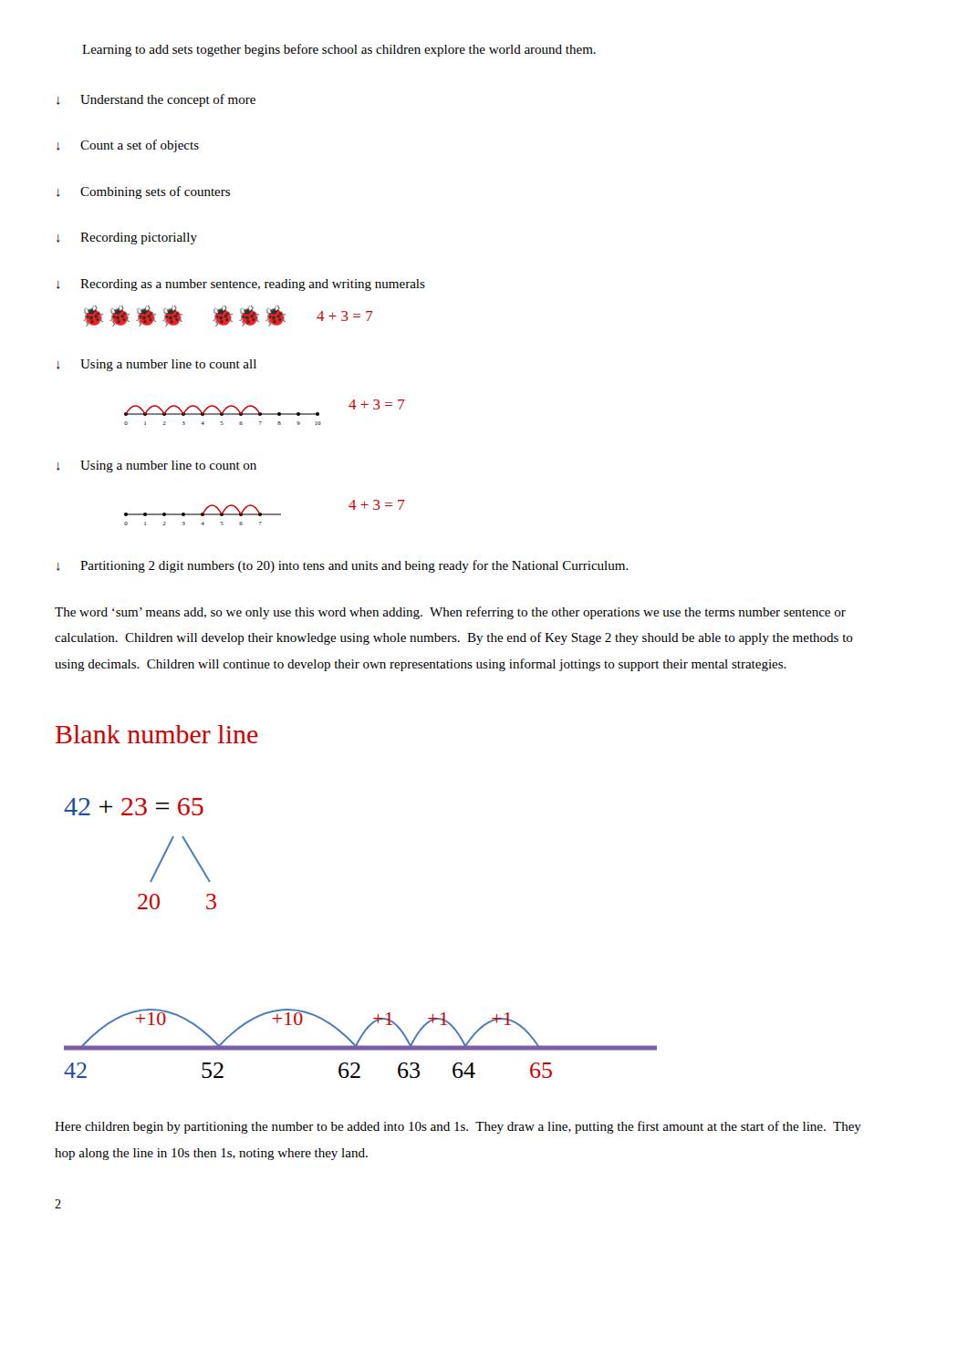Learning to add sets together begins before school as children explore the world around them.
Understand the concept of more
Count a set of objects
Combining sets of counters
Recording pictorially
Recording as a number sentence, reading and writing numerals
🐞🐞🐞🐞 🐞🐞🐞
4 + 3 = 7
Using a number line to count all
0 1 2 3 4 5 6 7 8 9 10
4 + 3 = 7
Using a number line to count on
0 1 2 3 4 5 6 7
4 + 3 = 7
Partitioning 2 digit numbers (to 20) into tens and units and being ready for the National Curriculum.
The word ‘sum’ means add, so we only use this word when adding. When referring to the other operations we use the terms number sentence or calculation. Children will develop their knowledge using whole numbers. By the end of Key Stage 2 they should be able to apply the methods to using decimals. Children will continue to develop their own representations using informal jottings to support their mental strategies.
Blank number line
42 + 23 = 65
20 3
+10 +10 +1 +1 +1 42 52 62 63 64 65
Here children begin by partitioning the number to be added into 10s and 1s. They draw a line, putting the first amount at the start of the line. They hop along the line in 10s then 1s, noting where they land.
2